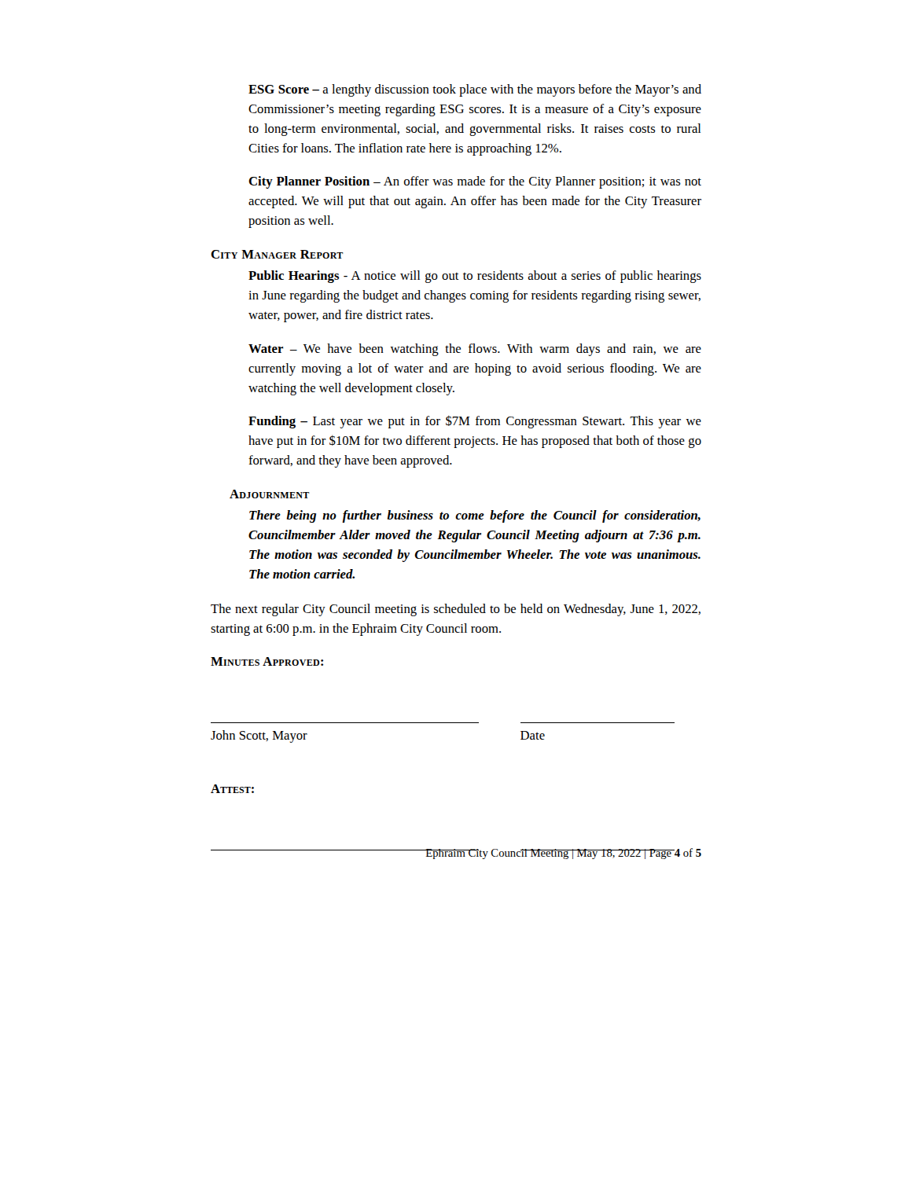ESG Score – a lengthy discussion took place with the mayors before the Mayor’s and Commissioner’s meeting regarding ESG scores. It is a measure of a City’s exposure to long-term environmental, social, and governmental risks. It raises costs to rural Cities for loans. The inflation rate here is approaching 12%.
City Planner Position – An offer was made for the City Planner position; it was not accepted. We will put that out again. An offer has been made for the City Treasurer position as well.
City Manager Report
Public Hearings - A notice will go out to residents about a series of public hearings in June regarding the budget and changes coming for residents regarding rising sewer, water, power, and fire district rates.
Water – We have been watching the flows. With warm days and rain, we are currently moving a lot of water and are hoping to avoid serious flooding. We are watching the well development closely.
Funding – Last year we put in for $7M from Congressman Stewart. This year we have put in for $10M for two different projects. He has proposed that both of those go forward, and they have been approved.
Adjournment
There being no further business to come before the Council for consideration, Councilmember Alder moved the Regular Council Meeting adjourn at 7:36 p.m. The motion was seconded by Councilmember Wheeler. The vote was unanimous. The motion carried.
The next regular City Council meeting is scheduled to be held on Wednesday, June 1, 2022, starting at 6:00 p.m. in the Ephraim City Council room.
Minutes Approved:
John Scott, Mayor
Date
Attest:
Ephraim City Council Meeting | May 18, 2022 | Page 4 of 5